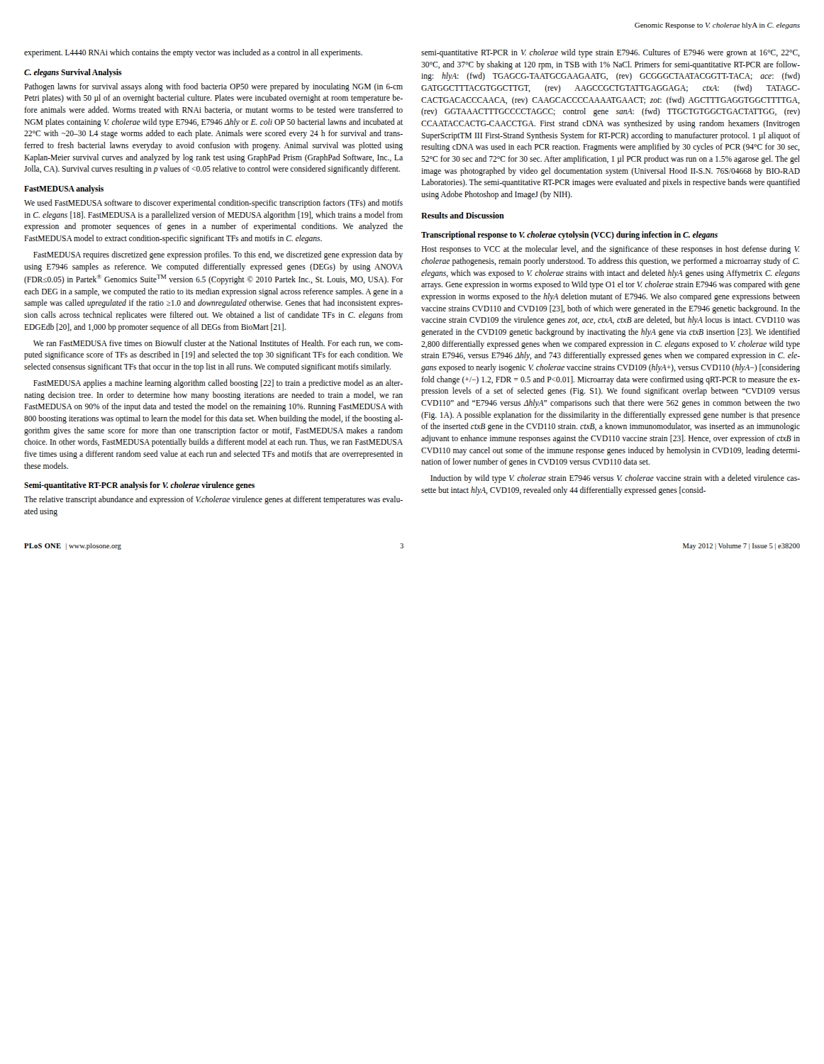Genomic Response to V. cholerae hlyA in C. elegans
experiment. L4440 RNAi which contains the empty vector was included as a control in all experiments.
C. elegans Survival Analysis
Pathogen lawns for survival assays along with food bacteria OP50 were prepared by inoculating NGM (in 6-cm Petri plates) with 50 µl of an overnight bacterial culture. Plates were incubated overnight at room temperature before animals were added. Worms treated with RNAi bacteria, or mutant worms to be tested were transferred to NGM plates containing V. cholerae wild type E7946, E7946 Δhly or E. coli OP 50 bacterial lawns and incubated at 22°C with ~20–30 L4 stage worms added to each plate. Animals were scored every 24 h for survival and transferred to fresh bacterial lawns everyday to avoid confusion with progeny. Animal survival was plotted using Kaplan-Meier survival curves and analyzed by log rank test using GraphPad Prism (GraphPad Software, Inc., La Jolla, CA). Survival curves resulting in p values of <0.05 relative to control were considered significantly different.
FastMEDUSA analysis
We used FastMEDUSA software to discover experimental condition-specific transcription factors (TFs) and motifs in C. elegans [18]. FastMEDUSA is a parallelized version of MEDUSA algorithm [19], which trains a model from expression and promoter sequences of genes in a number of experimental conditions. We analyzed the FastMEDUSA model to extract condition-specific significant TFs and motifs in C. elegans.
FastMEDUSA requires discretized gene expression profiles. To this end, we discretized gene expression data by using E7946 samples as reference. We computed differentially expressed genes (DEGs) by using ANOVA (FDR≤0.05) in Partek® Genomics SuiteTM version 6.5 (Copyright © 2010 Partek Inc., St. Louis, MO, USA). For each DEG in a sample, we computed the ratio to its median expression signal across reference samples. A gene in a sample was called upregulated if the ratio ≥1.0 and downregulated otherwise. Genes that had inconsistent expression calls across technical replicates were filtered out. We obtained a list of candidate TFs in C. elegans from EDGEdb [20], and 1,000 bp promoter sequence of all DEGs from BioMart [21].
We ran FastMEDUSA five times on Biowulf cluster at the National Institutes of Health. For each run, we computed significance score of TFs as described in [19] and selected the top 30 significant TFs for each condition. We selected consensus significant TFs that occur in the top list in all runs. We computed significant motifs similarly.
FastMEDUSA applies a machine learning algorithm called boosting [22] to train a predictive model as an alternating decision tree. In order to determine how many boosting iterations are needed to train a model, we ran FastMEDUSA on 90% of the input data and tested the model on the remaining 10%. Running FastMEDUSA with 800 boosting iterations was optimal to learn the model for this data set. When building the model, if the boosting algorithm gives the same score for more than one transcription factor or motif, FastMEDUSA makes a random choice. In other words, FastMEDUSA potentially builds a different model at each run. Thus, we ran FastMEDUSA five times using a different random seed value at each run and selected TFs and motifs that are overrepresented in these models.
Semi-quantitative RT-PCR analysis for V. cholerae virulence genes
The relative transcript abundance and expression of V.cholerae virulence genes at different temperatures was evaluated using
semi-quantitative RT-PCR in V. cholerae wild type strain E7946. Cultures of E7946 were grown at 16°C, 22°C, 30°C, and 37°C by shaking at 120 rpm, in TSB with 1% NaCl. Primers for semi-quantitative RT-PCR are following: hlyA: (fwd) TGAGCG-TAATGCGAAGAATG, (rev) GCGGGCTAATACGGTT-TACA; ace: (fwd) GATGGCTTTACGTGGCTTGT, (rev) AAGCCGCTGTATTGAGGAGA; ctxA: (fwd) TATAGC-CACTGACACCCAACA, (rev) CAAGCACCCCAAAATGAACT; zot: (fwd) AGCTTTGAGGTGGCTTTTGA, (rev) GGTAAACTTTGCCCCTAGCC; control gene sanA: (fwd) TTGCTGTGGCTGACTATTGG, (rev) CCAATACCACTG-CAACCTGA. First strand cDNA was synthesized by using random hexamers (Invitrogen SuperScriptTM III First-Strand Synthesis System for RT-PCR) according to manufacturer protocol. 1 µl aliquot of resulting cDNA was used in each PCR reaction. Fragments were amplified by 30 cycles of PCR (94°C for 30 sec, 52°C for 30 sec and 72°C for 30 sec. After amplification, 1 µl PCR product was run on a 1.5% agarose gel. The gel image was photographed by video gel documentation system (Universal Hood II-S.N. 76S/04668 by BIO-RAD Laboratories). The semi-quantitative RT-PCR images were evaluated and pixels in respective bands were quantified using Adobe Photoshop and ImageJ (by NIH).
Results and Discussion
Transcriptional response to V. cholerae cytolysin (VCC) during infection in C. elegans
Host responses to VCC at the molecular level, and the significance of these responses in host defense during V. cholerae pathogenesis, remain poorly understood. To address this question, we performed a microarray study of C. elegans, which was exposed to V. cholerae strains with intact and deleted hlyA genes using Affymetrix C. elegans arrays. Gene expression in worms exposed to Wild type O1 el tor V. cholerae strain E7946 was compared with gene expression in worms exposed to the hlyA deletion mutant of E7946. We also compared gene expressions between vaccine strains CVD110 and CVD109 [23], both of which were generated in the E7946 genetic background. In the vaccine strain CVD109 the virulence genes zot, ace, ctxA, ctxB are deleted, but hlyA locus is intact. CVD110 was generated in the CVD109 genetic background by inactivating the hlyA gene via ctxB insertion [23]. We identified 2,800 differentially expressed genes when we compared expression in C. elegans exposed to V. cholerae wild type strain E7946, versus E7946 Δhly, and 743 differentially expressed genes when we compared expression in C. elegans exposed to nearly isogenic V. cholerae vaccine strains CVD109 (hlyA+), versus CVD110 (hlyA−) [considering fold change (+/−) 1.2, FDR = 0.5 and P<0.01]. Microarray data were confirmed using qRT-PCR to measure the expression levels of a set of selected genes (Fig. S1). We found significant overlap between “CVD109 versus CVD110” and “E7946 versus ΔhlyA” comparisons such that there were 562 genes in common between the two (Fig. 1A). A possible explanation for the dissimilarity in the differentially expressed gene number is that presence of the inserted ctxB gene in the CVD110 strain. ctxB, a known immunomodulator, was inserted as an immunologic adjuvant to enhance immune responses against the CVD110 vaccine strain [23]. Hence, over expression of ctxB in CVD110 may cancel out some of the immune response genes induced by hemolysin in CVD109, leading determination of lower number of genes in CVD109 versus CVD110 data set.
Induction by wild type V. cholerae strain E7946 versus V. cholerae vaccine strain with a deleted virulence cassette but intact hlyA, CVD109, revealed only 44 differentially expressed genes [consid-
PLoS ONE | www.plosone.org
3
May 2012 | Volume 7 | Issue 5 | e38200